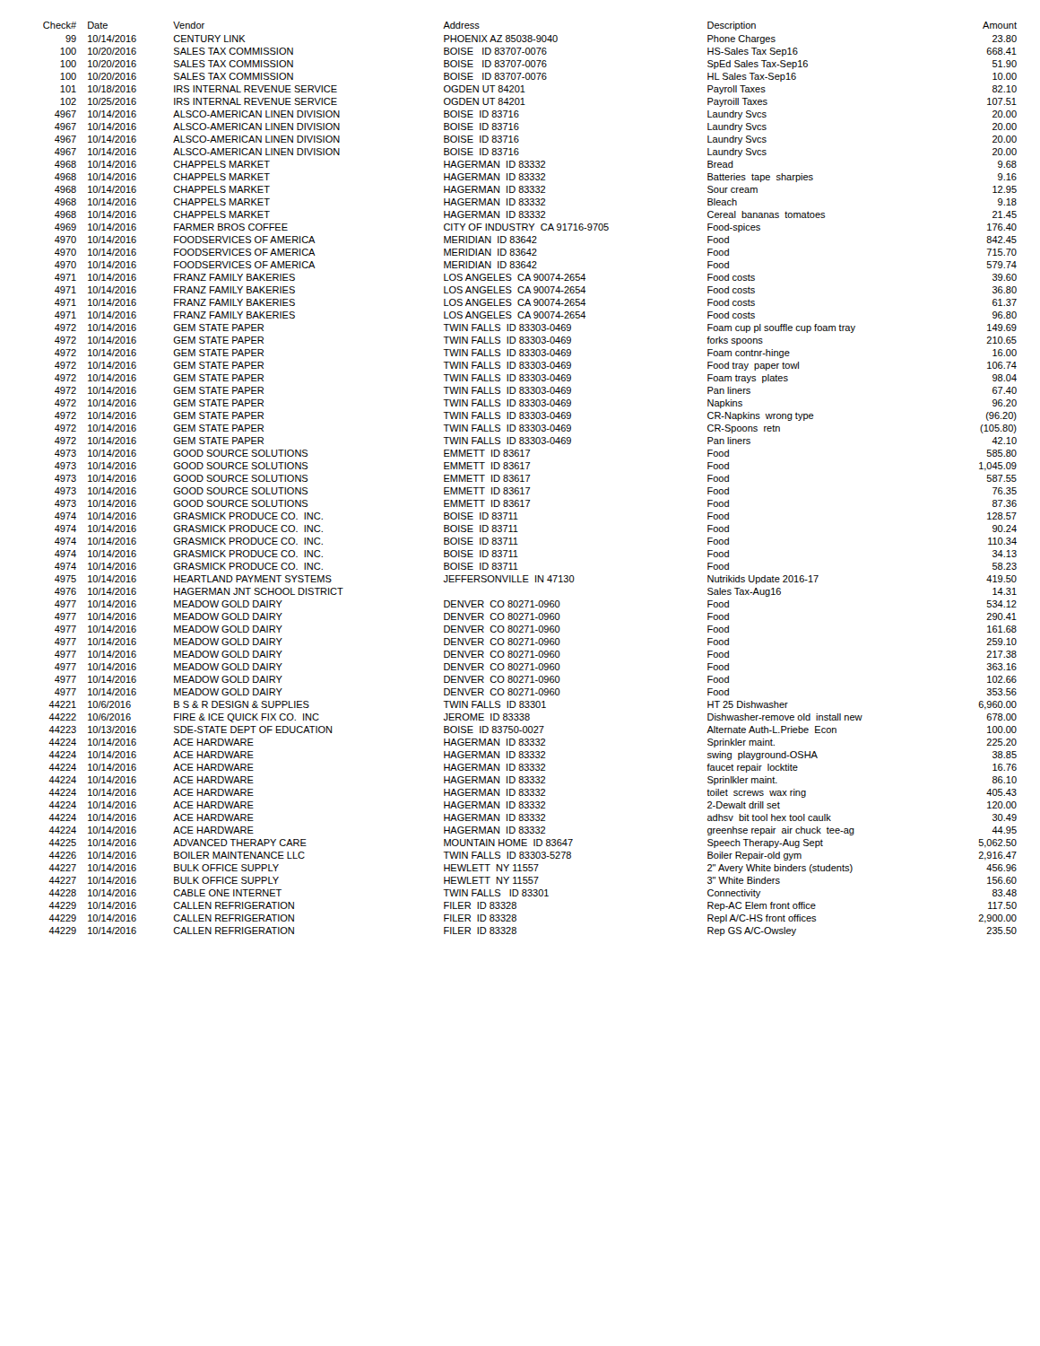| Check# | Date | Vendor | Address | Description | Amount |
| --- | --- | --- | --- | --- | --- |
| 99 | 10/14/2016 | CENTURY LINK | PHOENIX AZ 85038-9040 | Phone Charges | 23.80 |
| 100 | 10/20/2016 | SALES TAX COMMISSION | BOISE ID 83707-0076 | HS-Sales Tax Sep16 | 668.41 |
| 100 | 10/20/2016 | SALES TAX COMMISSION | BOISE ID 83707-0076 | SpEd Sales Tax-Sep16 | 51.90 |
| 100 | 10/20/2016 | SALES TAX COMMISSION | BOISE ID 83707-0076 | HL Sales Tax-Sep16 | 10.00 |
| 101 | 10/18/2016 | IRS INTERNAL REVENUE SERVICE | OGDEN UT 84201 | Payroll Taxes | 82.10 |
| 102 | 10/25/2016 | IRS INTERNAL REVENUE SERVICE | OGDEN UT 84201 | Payroill Taxes | 107.51 |
| 4967 | 10/14/2016 | ALSCO-AMERICAN LINEN DIVISION | BOISE ID 83716 | Laundry Svcs | 20.00 |
| 4967 | 10/14/2016 | ALSCO-AMERICAN LINEN DIVISION | BOISE ID 83716 | Laundry Svcs | 20.00 |
| 4967 | 10/14/2016 | ALSCO-AMERICAN LINEN DIVISION | BOISE ID 83716 | Laundry Svcs | 20.00 |
| 4967 | 10/14/2016 | ALSCO-AMERICAN LINEN DIVISION | BOISE ID 83716 | Laundry Svcs | 20.00 |
| 4968 | 10/14/2016 | CHAPPELS MARKET | HAGERMAN ID 83332 | Bread | 9.68 |
| 4968 | 10/14/2016 | CHAPPELS MARKET | HAGERMAN ID 83332 | Batteries tape sharpies | 9.16 |
| 4968 | 10/14/2016 | CHAPPELS MARKET | HAGERMAN ID 83332 | Sour cream | 12.95 |
| 4968 | 10/14/2016 | CHAPPELS MARKET | HAGERMAN ID 83332 | Bleach | 9.18 |
| 4968 | 10/14/2016 | CHAPPELS MARKET | HAGERMAN ID 83332 | Cereal bananas tomatoes | 21.45 |
| 4969 | 10/14/2016 | FARMER BROS COFFEE | CITY OF INDUSTRY CA 91716-9705 | Food-spices | 176.40 |
| 4970 | 10/14/2016 | FOODSERVICES OF AMERICA | MERIDIAN ID 83642 | Food | 842.45 |
| 4970 | 10/14/2016 | FOODSERVICES OF AMERICA | MERIDIAN ID 83642 | Food | 715.70 |
| 4970 | 10/14/2016 | FOODSERVICES OF AMERICA | MERIDIAN ID 83642 | Food | 579.74 |
| 4971 | 10/14/2016 | FRANZ FAMILY BAKERIES | LOS ANGELES CA 90074-2654 | Food costs | 39.60 |
| 4971 | 10/14/2016 | FRANZ FAMILY BAKERIES | LOS ANGELES CA 90074-2654 | Food costs | 36.80 |
| 4971 | 10/14/2016 | FRANZ FAMILY BAKERIES | LOS ANGELES CA 90074-2654 | Food costs | 61.37 |
| 4971 | 10/14/2016 | FRANZ FAMILY BAKERIES | LOS ANGELES CA 90074-2654 | Food costs | 96.80 |
| 4972 | 10/14/2016 | GEM STATE PAPER | TWIN FALLS ID 83303-0469 | Foam cup pl souffle cup foam tray | 149.69 |
| 4972 | 10/14/2016 | GEM STATE PAPER | TWIN FALLS ID 83303-0469 | forks spoons | 210.65 |
| 4972 | 10/14/2016 | GEM STATE PAPER | TWIN FALLS ID 83303-0469 | Foam contnr-hinge | 16.00 |
| 4972 | 10/14/2016 | GEM STATE PAPER | TWIN FALLS ID 83303-0469 | Food tray paper towl | 106.74 |
| 4972 | 10/14/2016 | GEM STATE PAPER | TWIN FALLS ID 83303-0469 | Foam trays plates | 98.04 |
| 4972 | 10/14/2016 | GEM STATE PAPER | TWIN FALLS ID 83303-0469 | Pan liners | 67.40 |
| 4972 | 10/14/2016 | GEM STATE PAPER | TWIN FALLS ID 83303-0469 | Napkins | 96.20 |
| 4972 | 10/14/2016 | GEM STATE PAPER | TWIN FALLS ID 83303-0469 | CR-Napkins wrong type | (96.20) |
| 4972 | 10/14/2016 | GEM STATE PAPER | TWIN FALLS ID 83303-0469 | CR-Spoons retn | (105.80) |
| 4972 | 10/14/2016 | GEM STATE PAPER | TWIN FALLS ID 83303-0469 | Pan liners | 42.10 |
| 4973 | 10/14/2016 | GOOD SOURCE SOLUTIONS | EMMETT ID 83617 | Food | 585.80 |
| 4973 | 10/14/2016 | GOOD SOURCE SOLUTIONS | EMMETT ID 83617 | Food | 1,045.09 |
| 4973 | 10/14/2016 | GOOD SOURCE SOLUTIONS | EMMETT ID 83617 | Food | 587.55 |
| 4973 | 10/14/2016 | GOOD SOURCE SOLUTIONS | EMMETT ID 83617 | Food | 76.35 |
| 4973 | 10/14/2016 | GOOD SOURCE SOLUTIONS | EMMETT ID 83617 | Food | 87.36 |
| 4974 | 10/14/2016 | GRASMICK PRODUCE CO. INC. | BOISE ID 83711 | Food | 128.57 |
| 4974 | 10/14/2016 | GRASMICK PRODUCE CO. INC. | BOISE ID 83711 | Food | 90.24 |
| 4974 | 10/14/2016 | GRASMICK PRODUCE CO. INC. | BOISE ID 83711 | Food | 110.34 |
| 4974 | 10/14/2016 | GRASMICK PRODUCE CO. INC. | BOISE ID 83711 | Food | 34.13 |
| 4974 | 10/14/2016 | GRASMICK PRODUCE CO. INC. | BOISE ID 83711 | Food | 58.23 |
| 4975 | 10/14/2016 | HEARTLAND PAYMENT SYSTEMS | JEFFERSONVILLE IN 47130 | Nutrikids Update 2016-17 | 419.50 |
| 4976 | 10/14/2016 | HAGERMAN JNT SCHOOL DISTRICT | | Sales Tax-Aug16 | 14.31 |
| 4977 | 10/14/2016 | MEADOW GOLD DAIRY | DENVER CO 80271-0960 | Food | 534.12 |
| 4977 | 10/14/2016 | MEADOW GOLD DAIRY | DENVER CO 80271-0960 | Food | 290.41 |
| 4977 | 10/14/2016 | MEADOW GOLD DAIRY | DENVER CO 80271-0960 | Food | 161.68 |
| 4977 | 10/14/2016 | MEADOW GOLD DAIRY | DENVER CO 80271-0960 | Food | 259.10 |
| 4977 | 10/14/2016 | MEADOW GOLD DAIRY | DENVER CO 80271-0960 | Food | 217.38 |
| 4977 | 10/14/2016 | MEADOW GOLD DAIRY | DENVER CO 80271-0960 | Food | 363.16 |
| 4977 | 10/14/2016 | MEADOW GOLD DAIRY | DENVER CO 80271-0960 | Food | 102.66 |
| 4977 | 10/14/2016 | MEADOW GOLD DAIRY | DENVER CO 80271-0960 | Food | 353.56 |
| 44221 | 10/6/2016 | B S & R DESIGN & SUPPLIES | TWIN FALLS ID 83301 | HT 25 Dishwasher | 6,960.00 |
| 44222 | 10/6/2016 | FIRE & ICE QUICK FIX CO. INC | JEROME ID 83338 | Dishwasher-remove old install new | 678.00 |
| 44223 | 10/13/2016 | SDE-STATE DEPT OF EDUCATION | BOISE ID 83750-0027 | Alternate Auth-L.Priebe Econ | 100.00 |
| 44224 | 10/14/2016 | ACE HARDWARE | HAGERMAN ID 83332 | Sprinkler maint. | 225.20 |
| 44224 | 10/14/2016 | ACE HARDWARE | HAGERMAN ID 83332 | swing playground-OSHA | 38.85 |
| 44224 | 10/14/2016 | ACE HARDWARE | HAGERMAN ID 83332 | faucet repair locktite | 16.76 |
| 44224 | 10/14/2016 | ACE HARDWARE | HAGERMAN ID 83332 | Sprinlkler maint. | 86.10 |
| 44224 | 10/14/2016 | ACE HARDWARE | HAGERMAN ID 83332 | toilet screws wax ring | 405.43 |
| 44224 | 10/14/2016 | ACE HARDWARE | HAGERMAN ID 83332 | 2-Dewalt drill set | 120.00 |
| 44224 | 10/14/2016 | ACE HARDWARE | HAGERMAN ID 83332 | adhsv bit tool hex tool caulk | 30.49 |
| 44224 | 10/14/2016 | ACE HARDWARE | HAGERMAN ID 83332 | greenhse repair air chuck tee-ag | 44.95 |
| 44225 | 10/14/2016 | ADVANCED THERAPY CARE | MOUNTAIN HOME ID 83647 | Speech Therapy-Aug Sept | 5,062.50 |
| 44226 | 10/14/2016 | BOILER MAINTENANCE LLC | TWIN FALLS ID 83303-5278 | Boiler Repair-old gym | 2,916.47 |
| 44227 | 10/14/2016 | BULK OFFICE SUPPLY | HEWLETT NY 11557 | 2" Avery White binders (students) | 456.96 |
| 44227 | 10/14/2016 | BULK OFFICE SUPPLY | HEWLETT NY 11557 | 3" White Binders | 156.60 |
| 44228 | 10/14/2016 | CABLE ONE INTERNET | TWIN FALLS ID 83301 | Connectivity | 83.48 |
| 44229 | 10/14/2016 | CALLEN REFRIGERATION | FILER ID 83328 | Rep-AC Elem front office | 117.50 |
| 44229 | 10/14/2016 | CALLEN REFRIGERATION | FILER ID 83328 | Repl A/C-HS front offices | 2,900.00 |
| 44229 | 10/14/2016 | CALLEN REFRIGERATION | FILER ID 83328 | Rep GS A/C-Owsley | 235.50 |